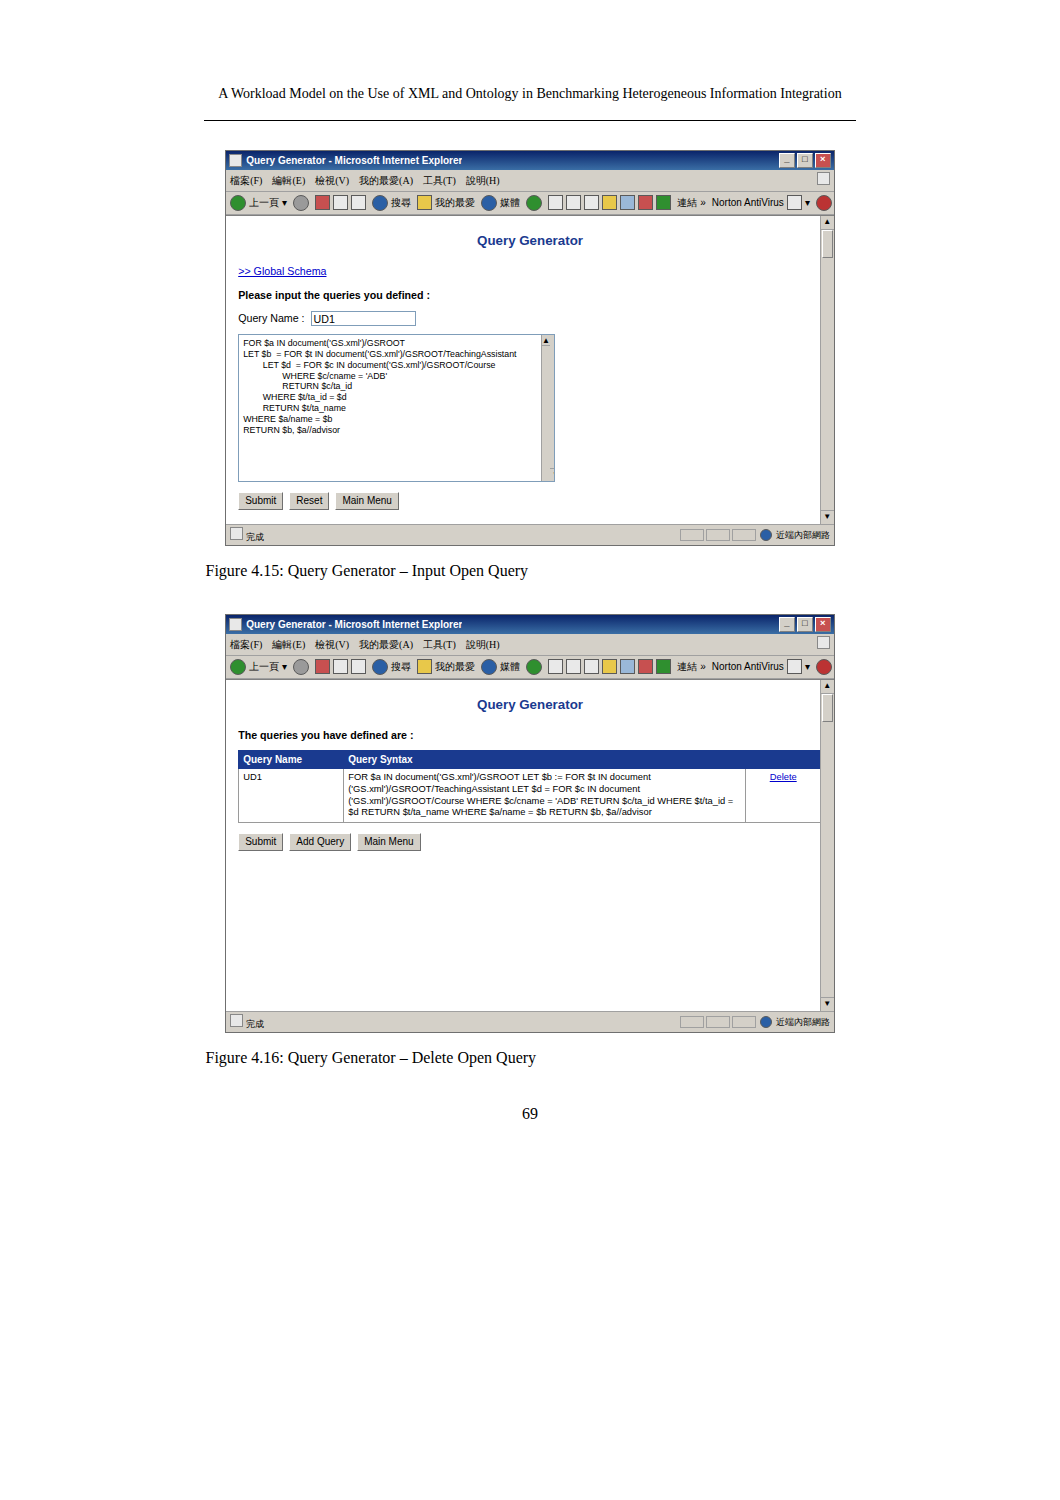A Workload Model on the Use of XML and Ontology in Benchmarking Heterogeneous Information Integration
Query Generator - Microsoft Internet Explorer
_ □ ×
檔案(F) 編輯(E) 檢視(V) 我的最愛(A) 工具(T) 說明(H)
上一頁 ▾ 搜尋 我的最愛 媒體 連結 » Norton AntiVirus ▾
▲
▼
Query Generator
>> Global Schema
Please input the queries you defined :
Query Name : UD1
FOR $a IN document('GS.xml')/GSROOT LET $b = FOR $t IN document('GS.xml')/GSROOT/TeachingAssistant LET $d = FOR $c IN document('GS.xml')/GSROOT/Course WHERE $c/cname = 'ADB' RETURN $c/ta_id WHERE $t/ta_id = $d RETURN $t/ta_name WHERE $a/name = $b RETURN $b, $a//advisor▲▼
Submit Reset Main Menu
完成
近端內部網路
Figure 4.15: Query Generator – Input Open Query
Query Generator - Microsoft Internet Explorer
_ □ ×
檔案(F) 編輯(E) 檢視(V) 我的最愛(A) 工具(T) 說明(H)
上一頁 ▾ 搜尋 我的最愛 媒體 連結 » Norton AntiVirus ▾
▲
▼
Query Generator
The queries you have defined are :
| Query Name | Query Syntax | |
| --- | --- | --- |
| UD1 | FOR $a IN document('GS.xml')/GSROOT LET $b := FOR $t IN document ('GS.xml')/GSROOT/TeachingAssistant LET $d = FOR $c IN document ('GS.xml')/GSROOT/Course WHERE $c/cname = 'ADB' RETURN $c/ta_id WHERE $t/ta_id = $d RETURN $t/ta_name WHERE $a/name = $b RETURN $b, $a//advisor | Delete |
Submit Add Query Main Menu
完成
近端內部網路
Figure 4.16: Query Generator – Delete Open Query
69